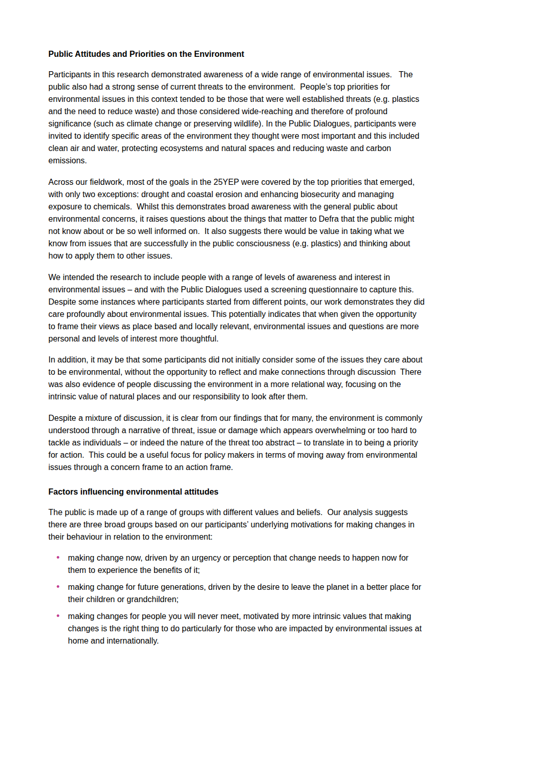Public Attitudes and Priorities on the Environment
Participants in this research demonstrated awareness of a wide range of environmental issues. The public also had a strong sense of current threats to the environment. People’s top priorities for environmental issues in this context tended to be those that were well established threats (e.g. plastics and the need to reduce waste) and those considered wide-reaching and therefore of profound significance (such as climate change or preserving wildlife). In the Public Dialogues, participants were invited to identify specific areas of the environment they thought were most important and this included clean air and water, protecting ecosystems and natural spaces and reducing waste and carbon emissions.
Across our fieldwork, most of the goals in the 25YEP were covered by the top priorities that emerged, with only two exceptions: drought and coastal erosion and enhancing biosecurity and managing exposure to chemicals. Whilst this demonstrates broad awareness with the general public about environmental concerns, it raises questions about the things that matter to Defra that the public might not know about or be so well informed on. It also suggests there would be value in taking what we know from issues that are successfully in the public consciousness (e.g. plastics) and thinking about how to apply them to other issues.
We intended the research to include people with a range of levels of awareness and interest in environmental issues – and with the Public Dialogues used a screening questionnaire to capture this. Despite some instances where participants started from different points, our work demonstrates they did care profoundly about environmental issues. This potentially indicates that when given the opportunity to frame their views as place based and locally relevant, environmental issues and questions are more personal and levels of interest more thoughtful.
In addition, it may be that some participants did not initially consider some of the issues they care about to be environmental, without the opportunity to reflect and make connections through discussion There was also evidence of people discussing the environment in a more relational way, focusing on the intrinsic value of natural places and our responsibility to look after them.
Despite a mixture of discussion, it is clear from our findings that for many, the environment is commonly understood through a narrative of threat, issue or damage which appears overwhelming or too hard to tackle as individuals – or indeed the nature of the threat too abstract – to translate in to being a priority for action. This could be a useful focus for policy makers in terms of moving away from environmental issues through a concern frame to an action frame.
Factors influencing environmental attitudes
The public is made up of a range of groups with different values and beliefs. Our analysis suggests there are three broad groups based on our participants’ underlying motivations for making changes in their behaviour in relation to the environment:
making change now, driven by an urgency or perception that change needs to happen now for them to experience the benefits of it;
making change for future generations, driven by the desire to leave the planet in a better place for their children or grandchildren;
making changes for people you will never meet, motivated by more intrinsic values that making changes is the right thing to do particularly for those who are impacted by environmental issues at home and internationally.